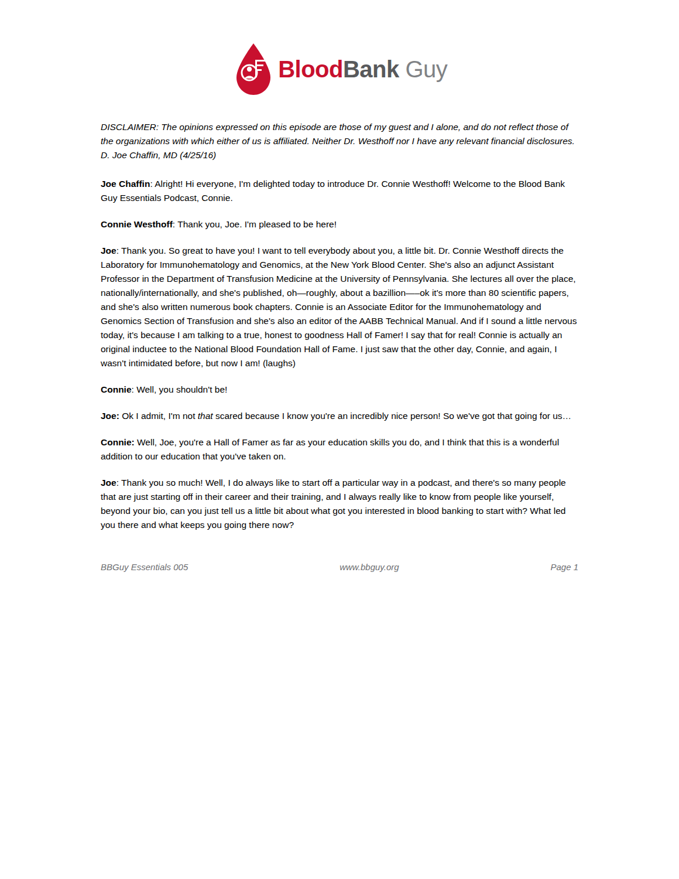Blood Bank Guy
DISCLAIMER: The opinions expressed on this episode are those of my guest and I alone, and do not reflect those of the organizations with which either of us is affiliated. Neither Dr. Westhoff nor I have any relevant financial disclosures. D. Joe Chaffin, MD (4/25/16)
Joe Chaffin: Alright! Hi everyone, I'm delighted today to introduce Dr. Connie Westhoff! Welcome to the Blood Bank Guy Essentials Podcast, Connie.
Connie Westhoff: Thank you, Joe. I'm pleased to be here!
Joe: Thank you. So great to have you! I want to tell everybody about you, a little bit. Dr. Connie Westhoff directs the Laboratory for Immunohematology and Genomics, at the New York Blood Center. She's also an adjunct Assistant Professor in the Department of Transfusion Medicine at the University of Pennsylvania. She lectures all over the place, nationally/internationally, and she's published, oh—roughly, about a bazillion—–ok it's more than 80 scientific papers, and she's also written numerous book chapters. Connie is an Associate Editor for the Immunohematology and Genomics Section of Transfusion and she's also an editor of the AABB Technical Manual. And if I sound a little nervous today, it's because I am talking to a true, honest to goodness Hall of Famer! I say that for real! Connie is actually an original inductee to the National Blood Foundation Hall of Fame. I just saw that the other day, Connie, and again, I wasn't intimidated before, but now I am! (laughs)
Connie: Well, you shouldn't be!
Joe: Ok I admit, I'm not that scared because I know you're an incredibly nice person! So we've got that going for us…
Connie: Well, Joe, you're a Hall of Famer as far as your education skills you do, and I think that this is a wonderful addition to our education that you've taken on.
Joe: Thank you so much! Well, I do always like to start off a particular way in a podcast, and there's so many people that are just starting off in their career and their training, and I always really like to know from people like yourself, beyond your bio, can you just tell us a little bit about what got you interested in blood banking to start with? What led you there and what keeps you going there now?
BBGuy Essentials 005 www.bbguy.org Page 1